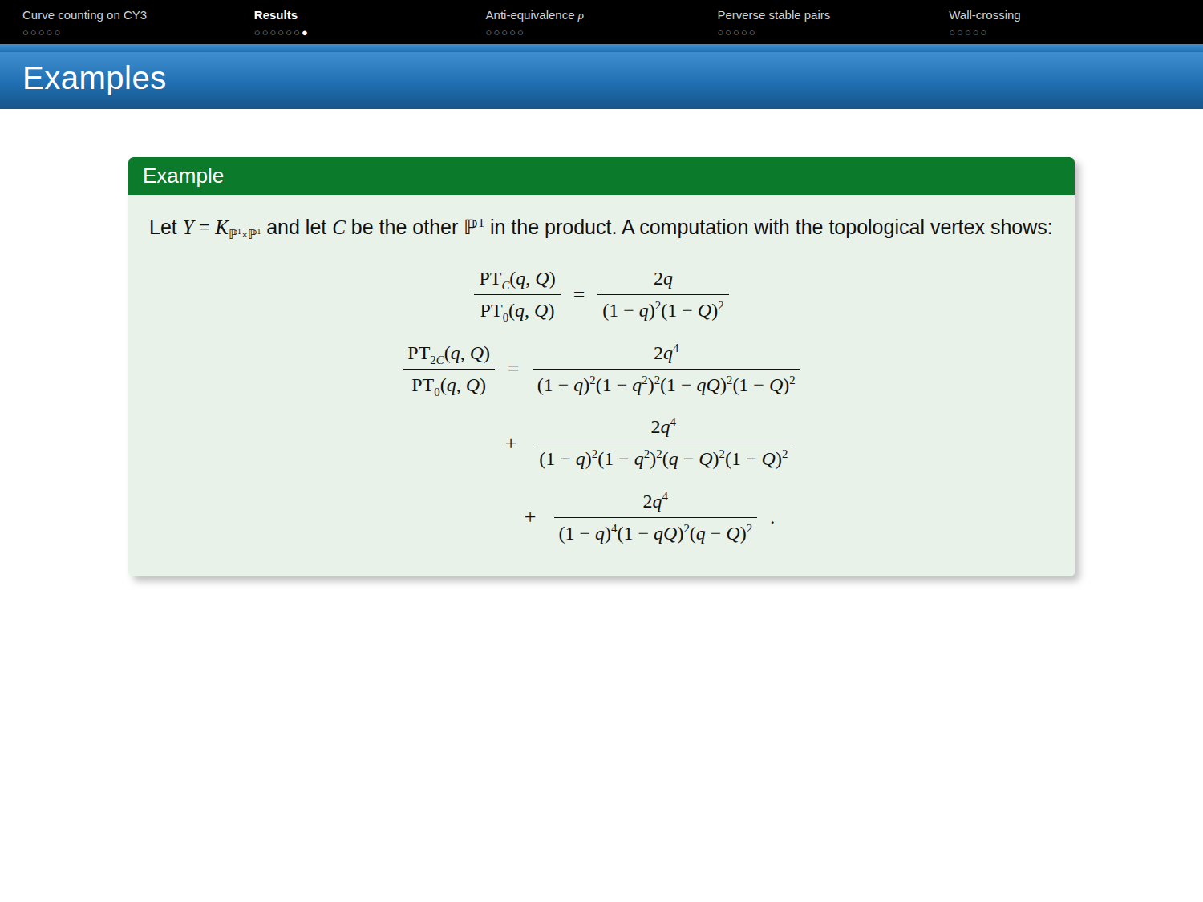Curve counting on CY3
○○○○○
Results
○○○○○○●
Anti-equivalence ρ
○○○○○
Perverse stable pairs
○○○○○
Wall-crossing
○○○○○
Examples
Example
Let Y = Kℙ1×ℙ1 and let C be the other ℙ1 in the product. A computation with the topological vertex shows:
PTC(q, Q) PT0(q, Q) = 2q (1 − q)2(1 − Q)2
PT2C(q, Q) PT0(q, Q) = 2q4 (1 − q)2(1 − q2)2(1 − qQ)2(1 − Q)2
+ 2q4 (1 − q)2(1 − q2)2(q − Q)2(1 − Q)2
+ 2q4 (1 − q)4(1 − qQ)2(q − Q)2 .